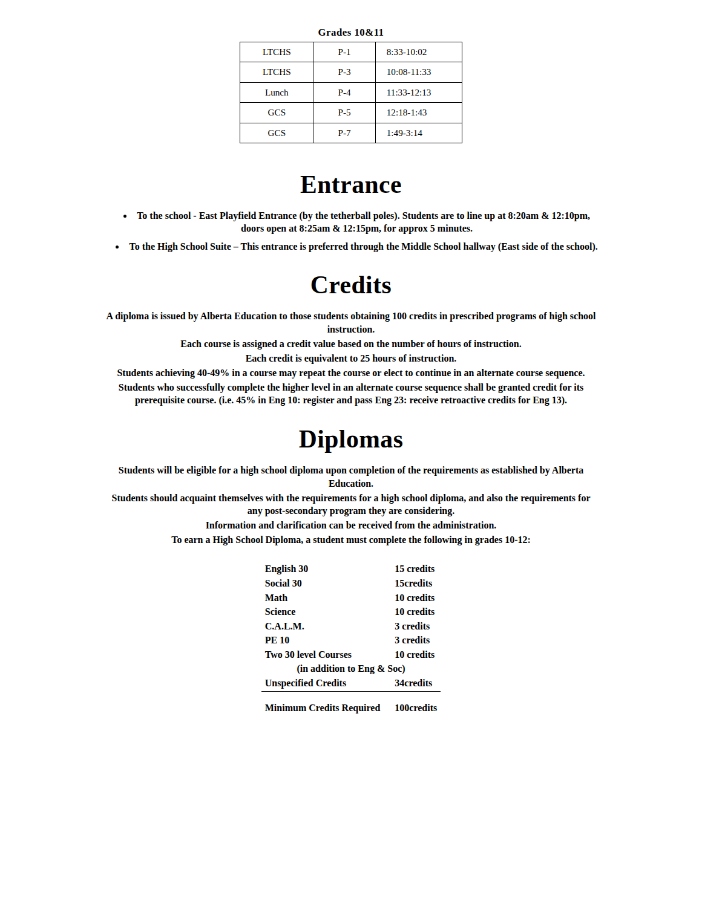Grades 10&11
| LTCHS | P-1 | 8:33-10:02 |
| LTCHS | P-3 | 10:08-11:33 |
| Lunch | P-4 | 11:33-12:13 |
| GCS | P-5 | 12:18-1:43 |
| GCS | P-7 | 1:49-3:14 |
Entrance
To the school - East Playfield Entrance (by the tetherball poles). Students are to line up at 8:20am & 12:10pm, doors open at 8:25am & 12:15pm, for approx 5 minutes.
To the High School Suite – This entrance is preferred through the Middle School hallway (East side of the school).
Credits
A diploma is issued by Alberta Education to those students obtaining 100 credits in prescribed programs of high school instruction.
Each course is assigned a credit value based on the number of hours of instruction.
Each credit is equivalent to 25 hours of instruction.
Students achieving 40-49% in a course may repeat the course or elect to continue in an alternate course sequence.
Students who successfully complete the higher level in an alternate course sequence shall be granted credit for its prerequisite course. (i.e. 45% in Eng 10: register and pass Eng 23: receive retroactive credits for Eng 13).
Diplomas
Students will be eligible for a high school diploma upon completion of the requirements as established by Alberta Education.
Students should acquaint themselves with the requirements for a high school diploma, and also the requirements for any post-secondary program they are considering.
Information and clarification can be received from the administration.
To earn a High School Diploma, a student must complete the following in grades 10-12:
| English 30 | 15 credits |
| Social 30 | 15credits |
| Math | 10 credits |
| Science | 10 credits |
| C.A.L.M. | 3 credits |
| PE 10 | 3 credits |
| Two 30 level Courses | 10 credits |
| (in addition to Eng & Soc) |
| Unspecified Credits | 34credits |
| Minimum Credits Required | 100credits |